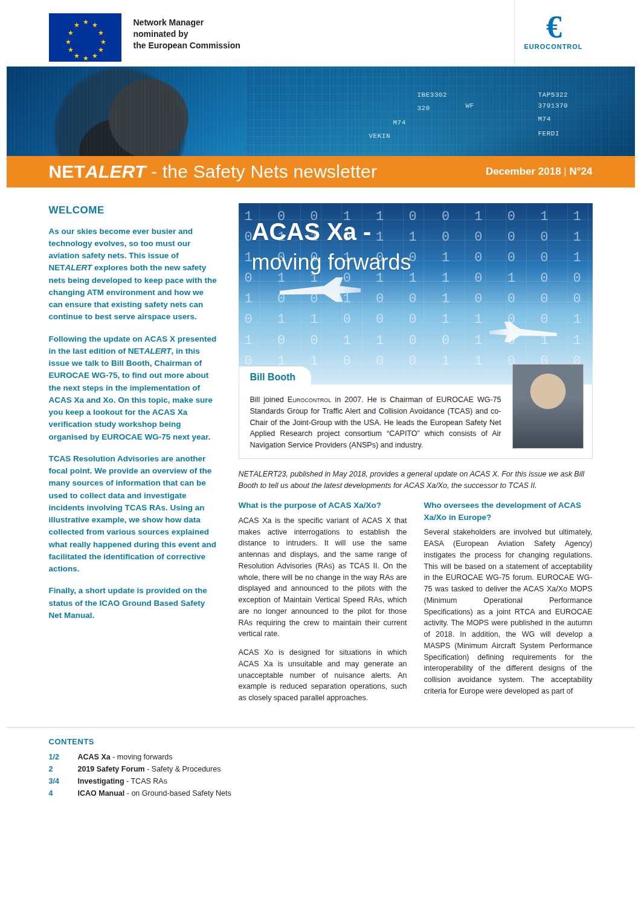★ ★ ★ ★ ★ ★ ★ ★ ★ ★ ★ ★
Network Manager
nominated by
the European Commission
€
EUROCONTROL
IBE3302 WF TAP5322 320 3791370 M74 M74 VEKIN FERDI
NET ALERT - the Safety Nets newsletter
December 2018 | N°24
WELCOME
As our skies become ever busier and technology evolves, so too must our aviation safety nets. This issue of NETALERT explores both the new safety nets being developed to keep pace with the changing ATM environment and how we can ensure that existing safety nets can continue to best serve airspace users.
Following the update on ACAS X presented in the last edition of NETALERT, in this issue we talk to Bill Booth, Chairman of EUROCAE WG-75, to find out more about the next steps in the implementation of ACAS Xa and Xo. On this topic, make sure you keep a lookout for the ACAS Xa verification study workshop being organised by EUROCAE WG-75 next year.
TCAS Resolution Advisories are another focal point. We provide an overview of the many sources of information that can be used to collect data and investigate incidents involving TCAS RAs. Using an illustrative example, we show how data collected from various sources explained what really happened during this event and facilitated the identification of corrective actions.
Finally, a short update is provided on the status of the ICAO Ground Based Safety Net Manual.
1 0 0 1 1 0 0 1 0 1 1 0 0 0 1 1 0 1 1 0 0 0 0 1 0 0 1 0 0 1 0 0 1 0 0 0 1 1 0 0 1 1 0 1 1 1 0 1 0 0 0 1 1 0 0 1 0 0 1 0 0 0 0 1 0 0 1 1 0 0 0 1 1 0 0 1 0 1 1 0 0 1 1 0 0 1 0 1 1 0 0 0 1 1 0 0 0 1 1 0 0 0 1 1
ACAS Xa -moving forwards
Bill Booth
Bill joined Eurocontrol in 2007. He is Chairman of EUROCAE WG-75 Standards Group for Traffic Alert and Collision Avoidance (TCAS) and co-Chair of the Joint-Group with the USA. He leads the European Safety Net Applied Research project consortium “CAPITO” which consists of Air Navigation Service Providers (ANSPs) and industry.
NETALERT23, published in May 2018, provides a general update on ACAS X. For this issue we ask Bill Booth to tell us about the latest developments for ACAS Xa/Xo, the successor to TCAS II.
What is the purpose of ACAS Xa/Xo?
ACAS Xa is the specific variant of ACAS X that makes active interrogations to establish the distance to intruders. It will use the same antennas and displays, and the same range of Resolution Advisories (RAs) as TCAS II. On the whole, there will be no change in the way RAs are displayed and announced to the pilots with the exception of Maintain Vertical Speed RAs, which are no longer announced to the pilot for those RAs requiring the crew to maintain their current vertical rate.
ACAS Xo is designed for situations in which ACAS Xa is unsuitable and may generate an unacceptable number of nuisance alerts. An example is reduced separation operations, such as closely spaced parallel approaches.
Who oversees the development of ACAS Xa/Xo in Europe?
Several stakeholders are involved but ultimately, EASA (European Aviation Safety Agency) instigates the process for changing regulations. This will be based on a statement of acceptability in the EUROCAE WG-75 forum. EUROCAE WG-75 was tasked to deliver the ACAS Xa/Xo MOPS (Minimum Operational Performance Specifications) as a joint RTCA and EUROCAE activity. The MOPS were published in the autumn of 2018. In addition, the WG will develop a MASPS (Minimum Aircraft System Performance Specification) defining requirements for the interoperability of the different designs of the collision avoidance system. The acceptability criteria for Europe were developed as part of
CONTENTS
1/2 ACAS Xa - moving forwards
22019 Safety Forum - Safety & Procedures
3/4 Investigating - TCAS RAs
4 ICAO Manual - on Ground-based Safety Nets